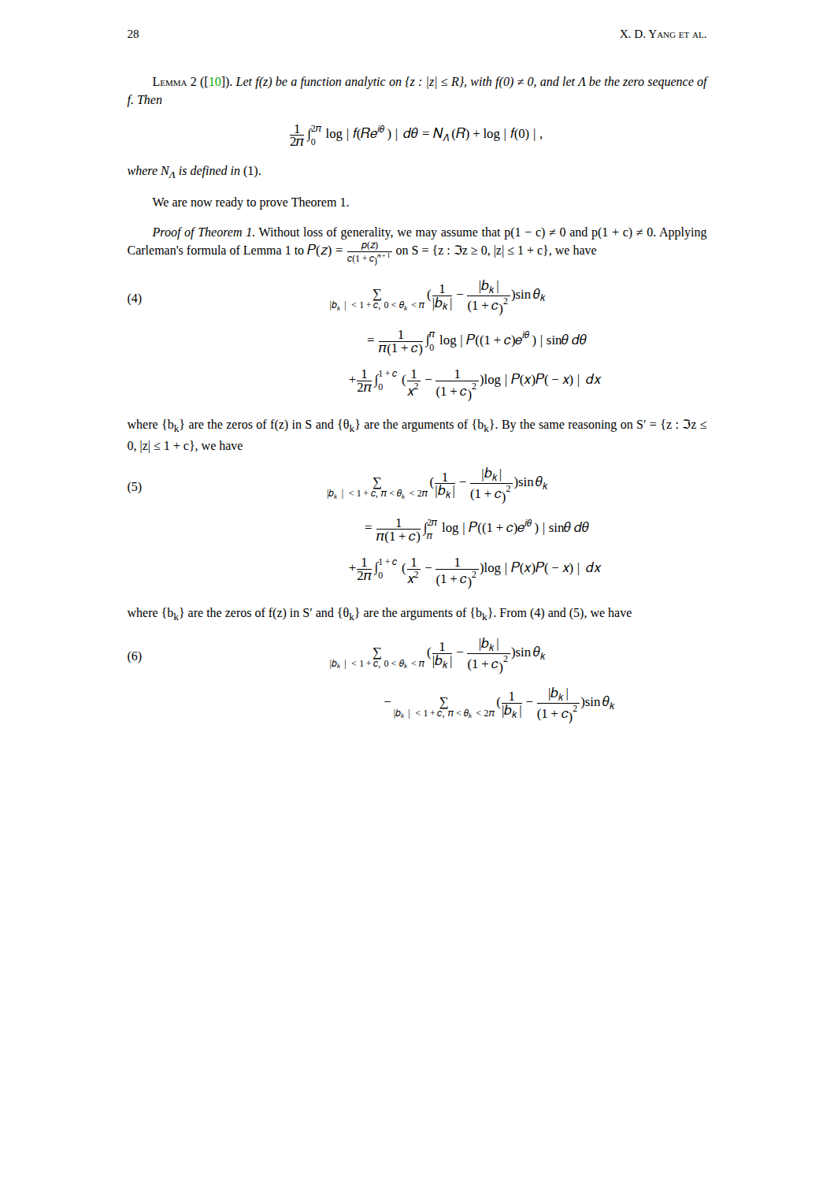28 X. D. Yang et al.
Lemma 2 ([10]). Let f(z) be a function analytic on {z : |z| ≤ R}, with f(0) ≠ 0, and let Λ be the zero sequence of f. Then
12π ∫ 0 2π log |f(Reiθ)| dθ = NΛ(R) + log|f(0)| ,
where NΛ is defined in (1).
We are now ready to prove Theorem 1.
Proof of Theorem 1. Without loss of generality, we may assume that p(1 − c) ≠ 0 and p(1 + c) ≠ 0. Applying Carleman's formula of Lemma 1 to P(z)= p(z) c(1+c)n+1 on S = {z : ℑz ≥ 0, |z| ≤ 1 + c}, we have
(4) ∑ |bk|<1+c,0<θk<π ( 1 |bk| − |bk| (1+c)2 ) sinθk
(4) = 1 π(1+c) ∫0π log |P((1+c)eiθ)| sinθdθ
(4) + 12π ∫01+c ( 1x2 − 1(1+c)2 ) log |P(x)P(−x)| dx
where {bk} are the zeros of f(z) in S and {θk} are the arguments of {bk}. By the same reasoning on S′ = {z : ℑz ≤ 0, |z| ≤ 1 + c}, we have
(5) ∑ |bk|<1+c,π<θk<2π ( 1 |bk| − |bk| (1+c)2 ) sinθk
(5) = 1 π(1+c) ∫π2π log |P((1+c)eiθ)| sinθdθ
(5) + 12π ∫01+c ( 1x2 − 1(1+c)2 ) log |P(x)P(−x)| dx
where {bk} are the zeros of f(z) in S′ and {θk} are the arguments of {bk}. From (4) and (5), we have
(6) ∑ |bk|<1+c,0<θk<π ( 1 |bk| − |bk| (1+c)2 ) sinθk
(6) − ∑ |bk|<1+c,π<θk<2π ( 1 |bk| − |bk| (1+c)2 ) sinθk